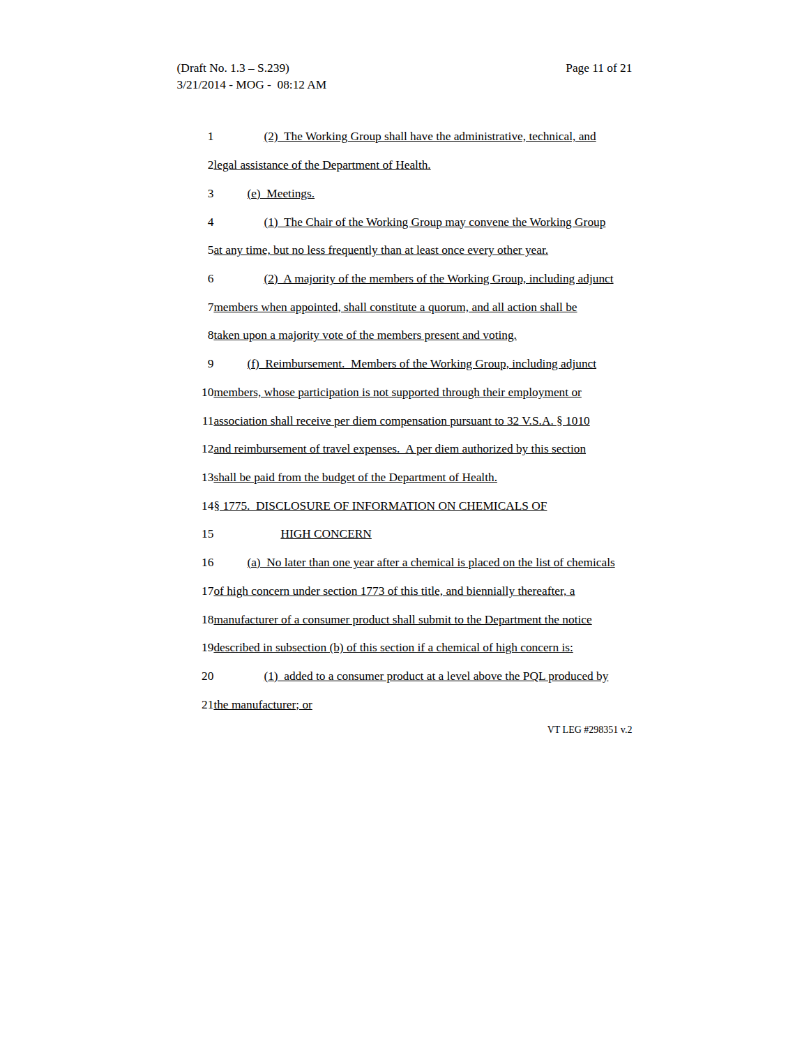(Draft No. 1.3 – S.239)
3/21/2014 - MOG - 08:12 AM
Page 11 of 21
| 1 | (2) The Working Group shall have the administrative, technical, and |
| 2 | legal assistance of the Department of Health. |
| 3 | (e) Meetings. |
| 4 | (1) The Chair of the Working Group may convene the Working Group |
| 5 | at any time, but no less frequently than at least once every other year. |
| 6 | (2) A majority of the members of the Working Group, including adjunct |
| 7 | members when appointed, shall constitute a quorum, and all action shall be |
| 8 | taken upon a majority vote of the members present and voting. |
| 9 | (f) Reimbursement. Members of the Working Group, including adjunct |
| 10 | members, whose participation is not supported through their employment or |
| 11 | association shall receive per diem compensation pursuant to 32 V.S.A. § 1010 |
| 12 | and reimbursement of travel expenses. A per diem authorized by this section |
| 13 | shall be paid from the budget of the Department of Health. |
| 14 | § 1775. DISCLOSURE OF INFORMATION ON CHEMICALS OF |
| 15 | HIGH CONCERN |
| 16 | (a) No later than one year after a chemical is placed on the list of chemicals |
| 17 | of high concern under section 1773 of this title, and biennially thereafter, a |
| 18 | manufacturer of a consumer product shall submit to the Department the notice |
| 19 | described in subsection (b) of this section if a chemical of high concern is: |
| 20 | (1) added to a consumer product at a level above the PQL produced by |
| 21 | the manufacturer; or |
VT LEG #298351 v.2